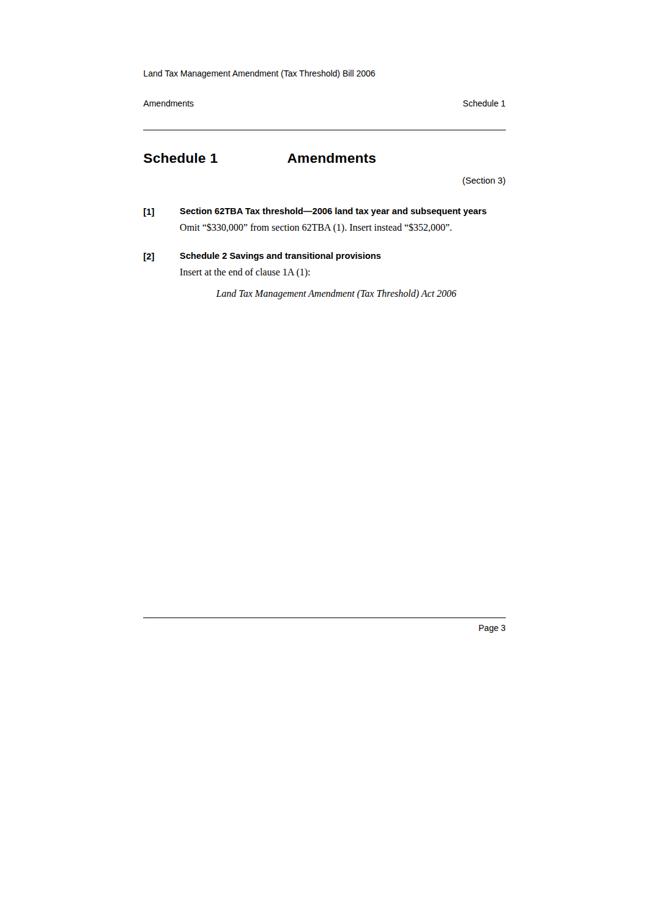Land Tax Management Amendment (Tax Threshold) Bill 2006
Amendments Schedule 1
Schedule 1 Amendments
(Section 3)
[1]
Section 62TBA Tax threshold—2006 land tax year and subsequent years
Omit “$330,000” from section 62TBA (1). Insert instead “$352,000”.
[2]
Schedule 2 Savings and transitional provisions
Insert at the end of clause 1A (1):
Land Tax Management Amendment (Tax Threshold) Act 2006
Page 3